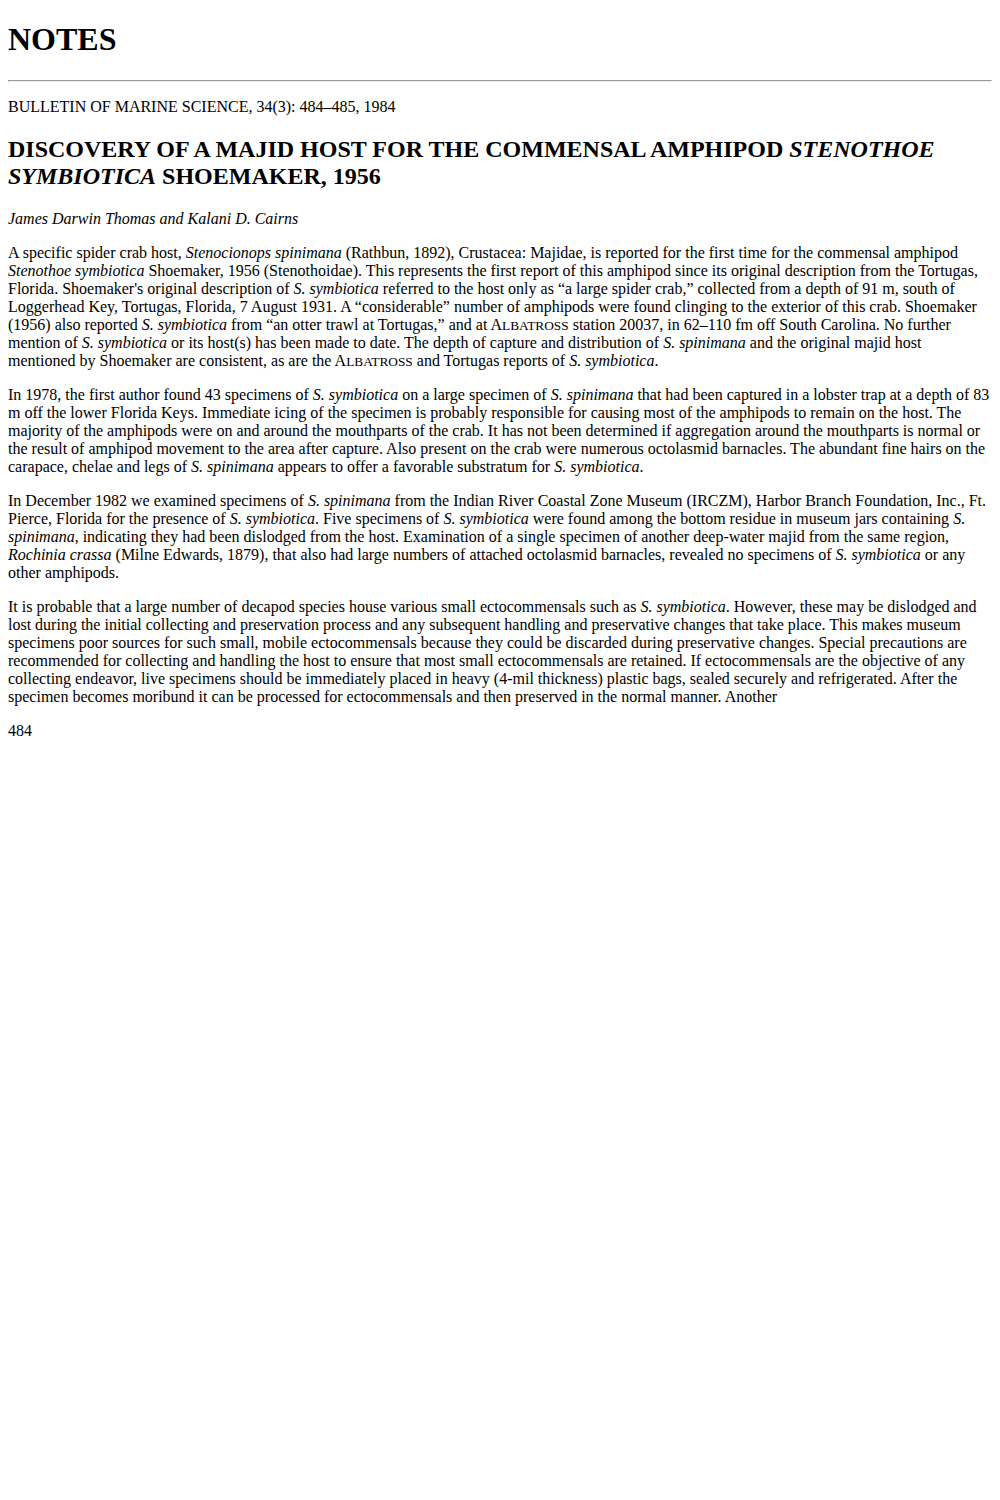NOTES
BULLETIN OF MARINE SCIENCE, 34(3): 484–485, 1984
DISCOVERY OF A MAJID HOST FOR THE COMMENSAL AMPHIPOD STENOTHOE SYMBIOTICA SHOEMAKER, 1956
James Darwin Thomas and Kalani D. Cairns
A specific spider crab host, Stenocionops spinimana (Rathbun, 1892), Crustacea: Majidae, is reported for the first time for the commensal amphipod Stenothoe symbiotica Shoemaker, 1956 (Stenothoidae). This represents the first report of this amphipod since its original description from the Tortugas, Florida. Shoemaker's original description of S. symbiotica referred to the host only as “a large spider crab,” collected from a depth of 91 m, south of Loggerhead Key, Tortugas, Florida, 7 August 1931. A “considerable” number of amphipods were found clinging to the exterior of this crab. Shoemaker (1956) also reported S. symbiotica from “an otter trawl at Tortugas,” and at ALBATROSS station 20037, in 62–110 fm off South Carolina. No further mention of S. symbiotica or its host(s) has been made to date. The depth of capture and distribution of S. spinimana and the original majid host mentioned by Shoemaker are consistent, as are the ALBATROSS and Tortugas reports of S. symbiotica.
In 1978, the first author found 43 specimens of S. symbiotica on a large specimen of S. spinimana that had been captured in a lobster trap at a depth of 83 m off the lower Florida Keys. Immediate icing of the specimen is probably responsible for causing most of the amphipods to remain on the host. The majority of the amphipods were on and around the mouthparts of the crab. It has not been determined if aggregation around the mouthparts is normal or the result of amphipod movement to the area after capture. Also present on the crab were numerous octolasmid barnacles. The abundant fine hairs on the carapace, chelae and legs of S. spinimana appears to offer a favorable substratum for S. symbiotica.
In December 1982 we examined specimens of S. spinimana from the Indian River Coastal Zone Museum (IRCZM), Harbor Branch Foundation, Inc., Ft. Pierce, Florida for the presence of S. symbiotica. Five specimens of S. symbiotica were found among the bottom residue in museum jars containing S. spinimana, indicating they had been dislodged from the host. Examination of a single specimen of another deep-water majid from the same region, Rochinia crassa (Milne Edwards, 1879), that also had large numbers of attached octolasmid barnacles, revealed no specimens of S. symbiotica or any other amphipods.
It is probable that a large number of decapod species house various small ectocommensals such as S. symbiotica. However, these may be dislodged and lost during the initial collecting and preservation process and any subsequent handling and preservative changes that take place. This makes museum specimens poor sources for such small, mobile ectocommensals because they could be discarded during preservative changes. Special precautions are recommended for collecting and handling the host to ensure that most small ectocommensals are retained. If ectocommensals are the objective of any collecting endeavor, live specimens should be immediately placed in heavy (4-mil thickness) plastic bags, sealed securely and refrigerated. After the specimen becomes moribund it can be processed for ectocommensals and then preserved in the normal manner. Another
484